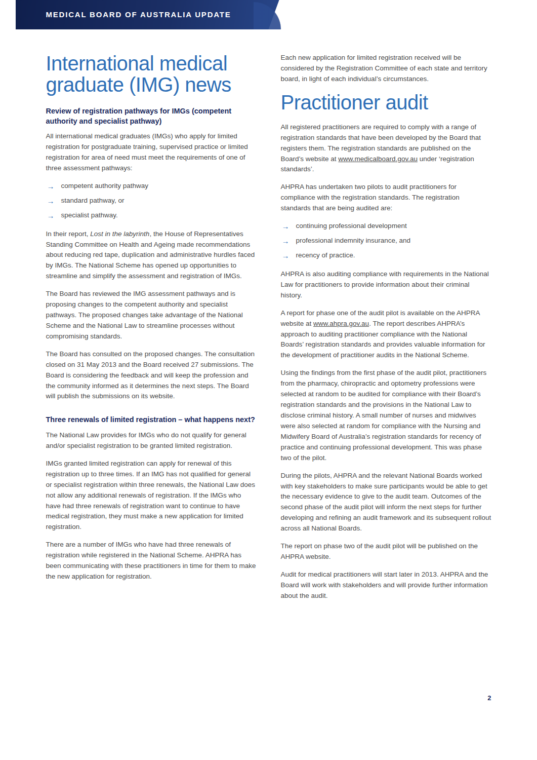Medical Board of Australia Update
International medical graduate (IMG) news
Review of registration pathways for IMGs (competent authority and specialist pathway)
All international medical graduates (IMGs) who apply for limited registration for postgraduate training, supervised practice or limited registration for area of need must meet the requirements of one of three assessment pathways:
competent authority pathway
standard pathway, or
specialist pathway.
In their report, Lost in the labyrinth, the House of Representatives Standing Committee on Health and Ageing made recommendations about reducing red tape, duplication and administrative hurdles faced by IMGs. The National Scheme has opened up opportunities to streamline and simplify the assessment and registration of IMGs.
The Board has reviewed the IMG assessment pathways and is proposing changes to the competent authority and specialist pathways. The proposed changes take advantage of the National Scheme and the National Law to streamline processes without compromising standards.
The Board has consulted on the proposed changes. The consultation closed on 31 May 2013 and the Board received 27 submissions. The Board is considering the feedback and will keep the profession and the community informed as it determines the next steps. The Board will publish the submissions on its website.
Three renewals of limited registration – what happens next?
The National Law provides for IMGs who do not qualify for general and/or specialist registration to be granted limited registration.
IMGs granted limited registration can apply for renewal of this registration up to three times. If an IMG has not qualified for general or specialist registration within three renewals, the National Law does not allow any additional renewals of registration. If the IMGs who have had three renewals of registration want to continue to have medical registration, they must make a new application for limited registration.
There are a number of IMGs who have had three renewals of registration while registered in the National Scheme. AHPRA has been communicating with these practitioners in time for them to make the new application for registration.
Each new application for limited registration received will be considered by the Registration Committee of each state and territory board, in light of each individual’s circumstances.
Practitioner audit
All registered practitioners are required to comply with a range of registration standards that have been developed by the Board that registers them. The registration standards are published on the Board’s website at www.medicalboard.gov.au under ‘registration standards’.
AHPRA has undertaken two pilots to audit practitioners for compliance with the registration standards. The registration standards that are being audited are:
continuing professional development
professional indemnity insurance, and
recency of practice.
AHPRA is also auditing compliance with requirements in the National Law for practitioners to provide information about their criminal history.
A report for phase one of the audit pilot is available on the AHPRA website at www.ahpra.gov.au. The report describes AHPRA’s approach to auditing practitioner compliance with the National Boards’ registration standards and provides valuable information for the development of practitioner audits in the National Scheme.
Using the findings from the first phase of the audit pilot, practitioners from the pharmacy, chiropractic and optometry professions were selected at random to be audited for compliance with their Board’s registration standards and the provisions in the National Law to disclose criminal history. A small number of nurses and midwives were also selected at random for compliance with the Nursing and Midwifery Board of Australia’s registration standards for recency of practice and continuing professional development. This was phase two of the pilot.
During the pilots, AHPRA and the relevant National Boards worked with key stakeholders to make sure participants would be able to get the necessary evidence to give to the audit team. Outcomes of the second phase of the audit pilot will inform the next steps for further developing and refining an audit framework and its subsequent rollout across all National Boards.
The report on phase two of the audit pilot will be published on the AHPRA website.
Audit for medical practitioners will start later in 2013. AHPRA and the Board will work with stakeholders and will provide further information about the audit.
2